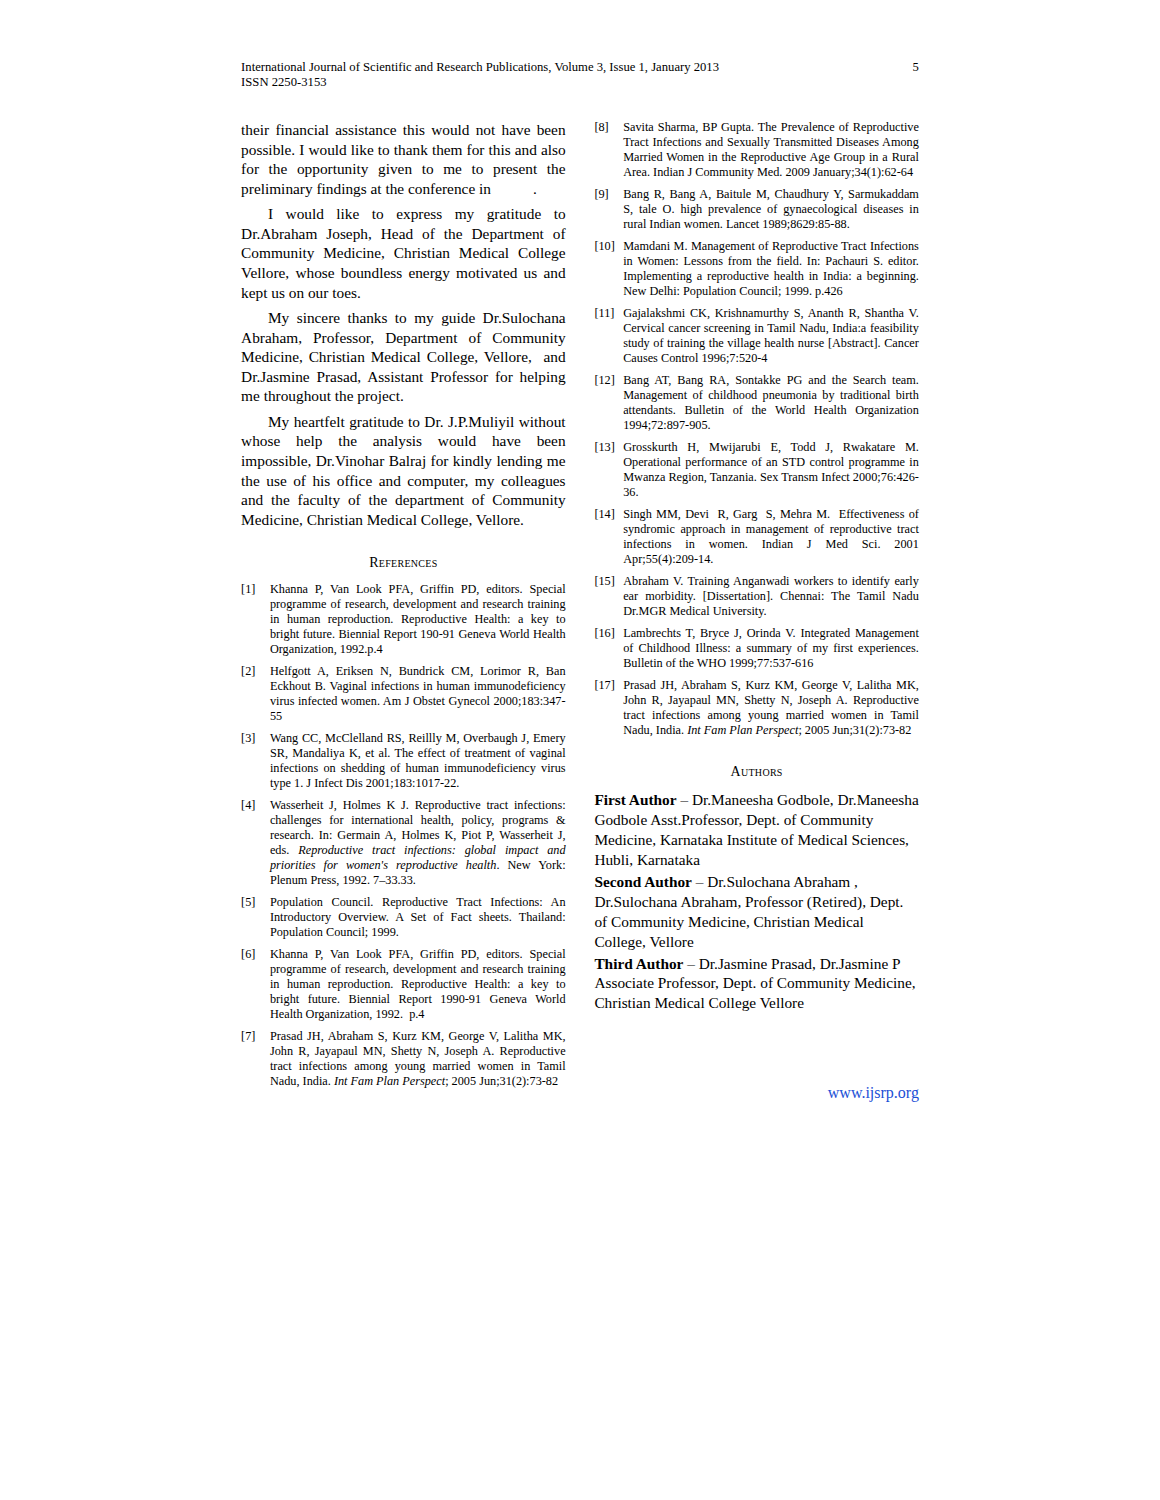International Journal of Scientific and Research Publications, Volume 3, Issue 1, January 2013
ISSN 2250-3153
5
their financial assistance this would not have been possible. I would like to thank them for this and also for the opportunity given to me to present the preliminary findings at the conference in .
I would like to express my gratitude to Dr.Abraham Joseph, Head of the Department of Community Medicine, Christian Medical College Vellore, whose boundless energy motivated us and kept us on our toes.
My sincere thanks to my guide Dr.Sulochana Abraham, Professor, Department of Community Medicine, Christian Medical College, Vellore, and Dr.Jasmine Prasad, Assistant Professor for helping me throughout the project.
My heartfelt gratitude to Dr. J.P.Muliyil without whose help the analysis would have been impossible, Dr.Vinohar Balraj for kindly lending me the use of his office and computer, my colleagues and the faculty of the department of Community Medicine, Christian Medical College, Vellore.
References
[1] Khanna P, Van Look PFA, Griffin PD, editors. Special programme of research, development and research training in human reproduction. Reproductive Health: a key to bright future. Biennial Report 190-91 Geneva World Health Organization, 1992.p.4
[2] Helfgott A, Eriksen N, Bundrick CM, Lorimor R, Ban Eckhout B. Vaginal infections in human immunodeficiency virus infected women. Am J Obstet Gynecol 2000;183:347-55
[3] Wang CC, McClelland RS, Reillly M, Overbaugh J, Emery SR, Mandaliya K, et al. The effect of treatment of vaginal infections on shedding of human immunodeficiency virus type 1. J Infect Dis 2001;183:1017-22.
[4] Wasserheit J, Holmes K J. Reproductive tract infections: challenges for international health, policy, programs & research. In: Germain A, Holmes K, Piot P, Wasserheit J, eds. Reproductive tract infections: global impact and priorities for women's reproductive health. New York: Plenum Press, 1992. 7–33.33.
[5] Population Council. Reproductive Tract Infections: An Introductory Overview. A Set of Fact sheets. Thailand: Population Council; 1999.
[6] Khanna P, Van Look PFA, Griffin PD, editors. Special programme of research, development and research training in human reproduction. Reproductive Health: a key to bright future. Biennial Report 1990-91 Geneva World Health Organization, 1992. p.4
[7] Prasad JH, Abraham S, Kurz KM, George V, Lalitha MK, John R, Jayapaul MN, Shetty N, Joseph A. Reproductive tract infections among young married women in Tamil Nadu, India. Int Fam Plan Perspect; 2005 Jun;31(2):73-82
[8] Savita Sharma, BP Gupta. The Prevalence of Reproductive Tract Infections and Sexually Transmitted Diseases Among Married Women in the Reproductive Age Group in a Rural Area. Indian J Community Med. 2009 January;34(1):62-64
[9] Bang R, Bang A, Baitule M, Chaudhury Y, Sarmukaddam S, tale O. high prevalence of gynaecological diseases in rural Indian women. Lancet 1989;8629:85-88.
[10] Mamdani M. Management of Reproductive Tract Infections in Women: Lessons from the field. In: Pachauri S. editor. Implementing a reproductive health in India: a beginning. New Delhi: Population Council; 1999. p.426
[11] Gajalakshmi CK, Krishnamurthy S, Ananth R, Shantha V. Cervical cancer screening in Tamil Nadu, India:a feasibility study of training the village health nurse [Abstract]. Cancer Causes Control 1996;7:520-4
[12] Bang AT, Bang RA, Sontakke PG and the Search team. Management of childhood pneumonia by traditional birth attendants. Bulletin of the World Health Organization 1994;72:897-905.
[13] Grosskurth H, Mwijarubi E, Todd J, Rwakatare M. Operational performance of an STD control programme in Mwanza Region, Tanzania. Sex Transm Infect 2000;76:426-36.
[14] Singh MM, Devi R, Garg S, Mehra M. Effectiveness of syndromic approach in management of reproductive tract infections in women. Indian J Med Sci. 2001 Apr;55(4):209-14.
[15] Abraham V. Training Anganwadi workers to identify early ear morbidity. [Dissertation]. Chennai: The Tamil Nadu Dr.MGR Medical University.
[16] Lambrechts T, Bryce J, Orinda V. Integrated Management of Childhood Illness: a summary of my first experiences. Bulletin of the WHO 1999;77:537-616
[17] Prasad JH, Abraham S, Kurz KM, George V, Lalitha MK, John R, Jayapaul MN, Shetty N, Joseph A. Reproductive tract infections among young married women in Tamil Nadu, India. Int Fam Plan Perspect; 2005 Jun;31(2):73-82
Authors
First Author – Dr.Maneesha Godbole, Dr.Maneesha Godbole Asst.Professor, Dept. of Community Medicine, Karnataka Institute of Medical Sciences, Hubli, Karnataka
Second Author – Dr.Sulochana Abraham , Dr.Sulochana Abraham, Professor (Retired), Dept. of Community Medicine, Christian Medical College, Vellore
Third Author – Dr.Jasmine Prasad, Dr.Jasmine P Associate Professor, Dept. of Community Medicine, Christian Medical College Vellore
www.ijsrp.org